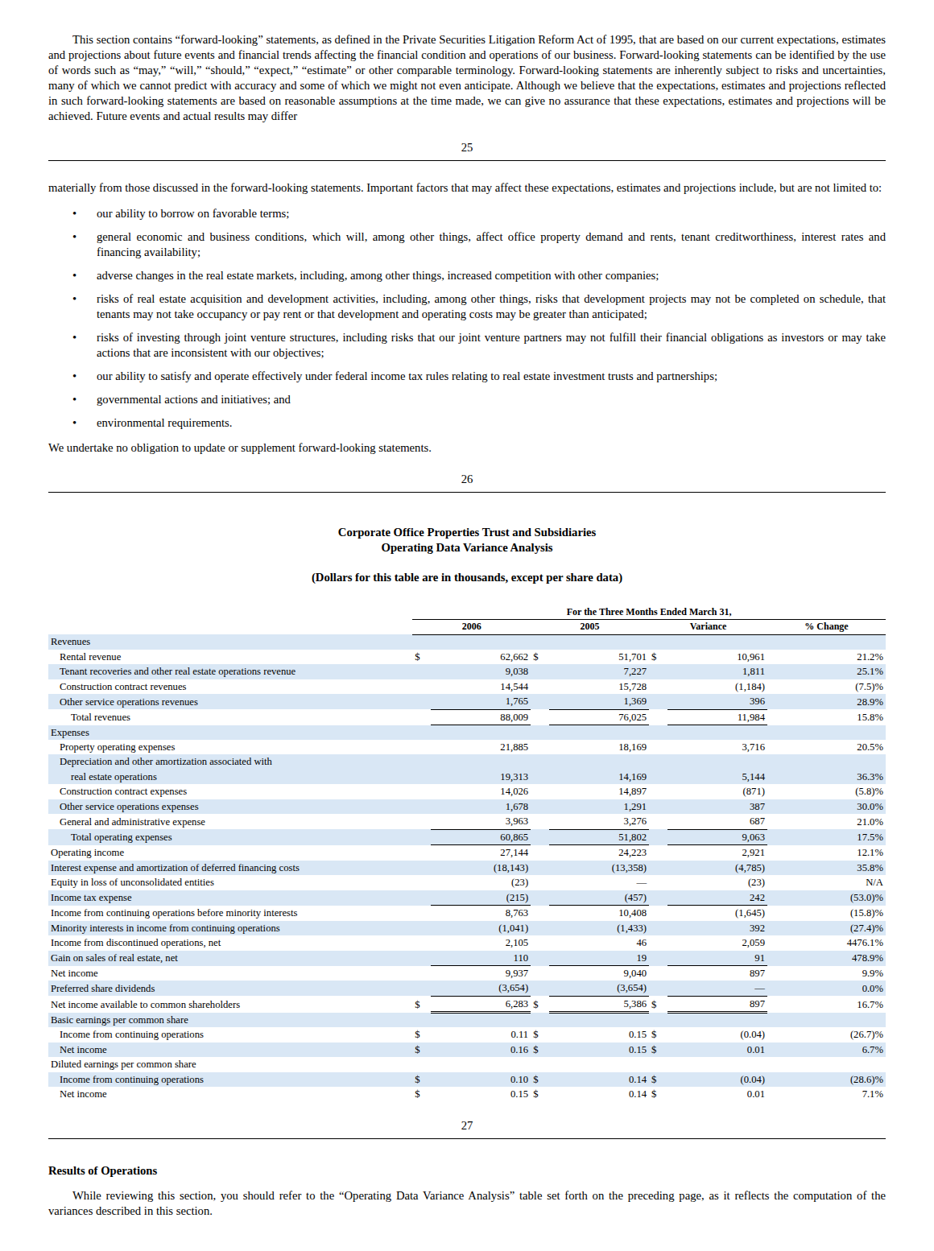This section contains “forward-looking” statements, as defined in the Private Securities Litigation Reform Act of 1995, that are based on our current expectations, estimates and projections about future events and financial trends affecting the financial condition and operations of our business. Forward-looking statements can be identified by the use of words such as “may,” “will,” “should,” “expect,” “estimate” or other comparable terminology. Forward-looking statements are inherently subject to risks and uncertainties, many of which we cannot predict with accuracy and some of which we might not even anticipate. Although we believe that the expectations, estimates and projections reflected in such forward-looking statements are based on reasonable assumptions at the time made, we can give no assurance that these expectations, estimates and projections will be achieved. Future events and actual results may differ
25
materially from those discussed in the forward-looking statements. Important factors that may affect these expectations, estimates and projections include, but are not limited to:
our ability to borrow on favorable terms;
general economic and business conditions, which will, among other things, affect office property demand and rents, tenant creditworthiness, interest rates and financing availability;
adverse changes in the real estate markets, including, among other things, increased competition with other companies;
risks of real estate acquisition and development activities, including, among other things, risks that development projects may not be completed on schedule, that tenants may not take occupancy or pay rent or that development and operating costs may be greater than anticipated;
risks of investing through joint venture structures, including risks that our joint venture partners may not fulfill their financial obligations as investors or may take actions that are inconsistent with our objectives;
our ability to satisfy and operate effectively under federal income tax rules relating to real estate investment trusts and partnerships;
governmental actions and initiatives; and
environmental requirements.
We undertake no obligation to update or supplement forward-looking statements.
26
Corporate Office Properties Trust and Subsidiaries
Operating Data Variance Analysis
(Dollars for this table are in thousands, except per share data)
| | For the Three Months Ended March 31, |
| | 2006 | 2005 | Variance | % Change |
| Revenues | | | | | | | | |
| Rental revenue | $ | 62,662 | $ | 51,701 | $ | 10,961 | | 21.2% |
| Tenant recoveries and other real estate operations revenue | | 9,038 | | 7,227 | | 1,811 | | 25.1% |
| Construction contract revenues | | 14,544 | | 15,728 | | (1,184) | | (7.5)% |
| Other service operations revenues | | 1,765 | | 1,369 | | 396 | | 28.9% |
| Total revenues | | 88,009 | | 76,025 | | 11,984 | | 15.8% |
| Expenses | | | | | | | | |
| Property operating expenses | | 21,885 | | 18,169 | | 3,716 | | 20.5% |
| Depreciation and other amortization associated with | | | | | | | | |
| real estate operations | | 19,313 | | 14,169 | | 5,144 | | 36.3% |
| Construction contract expenses | | 14,026 | | 14,897 | | (871) | | (5.8)% |
| Other service operations expenses | | 1,678 | | 1,291 | | 387 | | 30.0% |
| General and administrative expense | | 3,963 | | 3,276 | | 687 | | 21.0% |
| Total operating expenses | | 60,865 | | 51,802 | | 9,063 | | 17.5% |
| Operating income | | 27,144 | | 24,223 | | 2,921 | | 12.1% |
| Interest expense and amortization of deferred financing costs | | (18,143) | | (13,358) | | (4,785) | | 35.8% |
| Equity in loss of unconsolidated entities | | (23) | | — | | (23) | | N/A |
| Income tax expense | | (215) | | (457) | | 242 | | (53.0)% |
| Income from continuing operations before minority interests | | 8,763 | | 10,408 | | (1,645) | | (15.8)% |
| Minority interests in income from continuing operations | | (1,041) | | (1,433) | | 392 | | (27.4)% |
| Income from discontinued operations, net | | 2,105 | | 46 | | 2,059 | | 4476.1% |
| Gain on sales of real estate, net | | 110 | | 19 | | 91 | | 478.9% |
| Net income | | 9,937 | | 9,040 | | 897 | | 9.9% |
| Preferred share dividends | | (3,654) | | (3,654) | | — | | 0.0% |
| Net income available to common shareholders | $ | 6,283 | $ | 5,386 | $ | 897 | | 16.7% |
| Basic earnings per common share | | | | | | | | |
| Income from continuing operations | $ | 0.11 | $ | 0.15 | $ | (0.04) | | (26.7)% |
| Net income | $ | 0.16 | $ | 0.15 | $ | 0.01 | | 6.7% |
| Diluted earnings per common share | | | | | | | | |
| Income from continuing operations | $ | 0.10 | $ | 0.14 | $ | (0.04) | | (28.6)% |
| Net income | $ | 0.15 | $ | 0.14 | $ | 0.01 | | 7.1% |
27
Results of Operations
While reviewing this section, you should refer to the “Operating Data Variance Analysis” table set forth on the preceding page, as it reflects the computation of the variances described in this section.